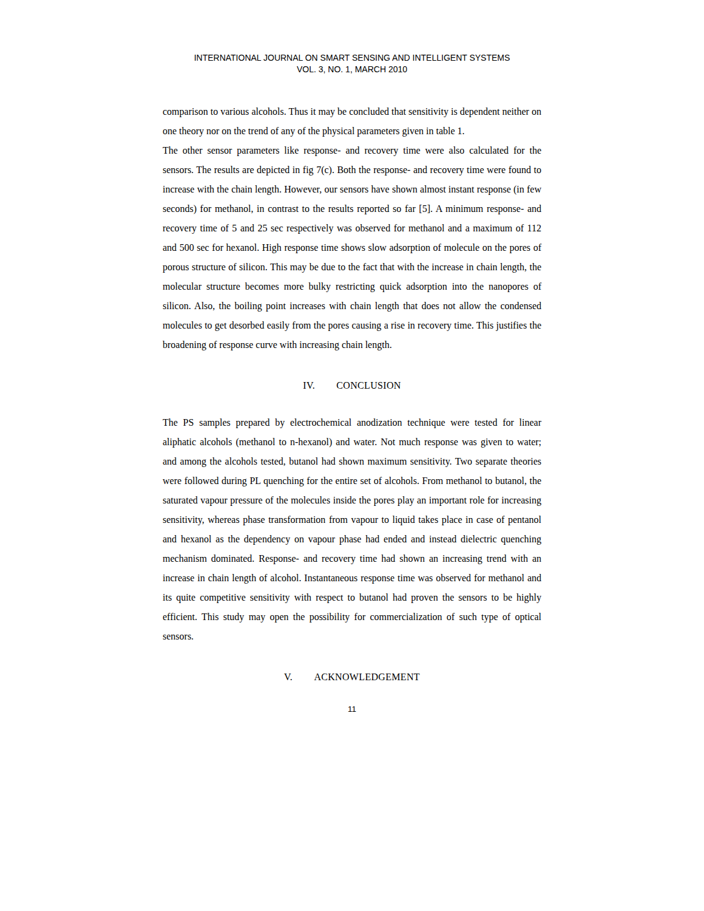INTERNATIONAL JOURNAL ON SMART SENSING AND INTELLIGENT SYSTEMS VOL. 3, NO. 1, MARCH 2010
comparison to various alcohols. Thus it may be concluded that sensitivity is dependent neither on one theory nor on the trend of any of the physical parameters given in table 1.
The other sensor parameters like response- and recovery time were also calculated for the sensors. The results are depicted in fig 7(c). Both the response- and recovery time were found to increase with the chain length. However, our sensors have shown almost instant response (in few seconds) for methanol, in contrast to the results reported so far [5]. A minimum response- and recovery time of 5 and 25 sec respectively was observed for methanol and a maximum of 112 and 500 sec for hexanol. High response time shows slow adsorption of molecule on the pores of porous structure of silicon. This may be due to the fact that with the increase in chain length, the molecular structure becomes more bulky restricting quick adsorption into the nanopores of silicon. Also, the boiling point increases with chain length that does not allow the condensed molecules to get desorbed easily from the pores causing a rise in recovery time. This justifies the broadening of response curve with increasing chain length.
IV. CONCLUSION
The PS samples prepared by electrochemical anodization technique were tested for linear aliphatic alcohols (methanol to n-hexanol) and water. Not much response was given to water; and among the alcohols tested, butanol had shown maximum sensitivity. Two separate theories were followed during PL quenching for the entire set of alcohols. From methanol to butanol, the saturated vapour pressure of the molecules inside the pores play an important role for increasing sensitivity, whereas phase transformation from vapour to liquid takes place in case of pentanol and hexanol as the dependency on vapour phase had ended and instead dielectric quenching mechanism dominated. Response- and recovery time had shown an increasing trend with an increase in chain length of alcohol. Instantaneous response time was observed for methanol and its quite competitive sensitivity with respect to butanol had proven the sensors to be highly efficient. This study may open the possibility for commercialization of such type of optical sensors.
V. ACKNOWLEDGEMENT
11